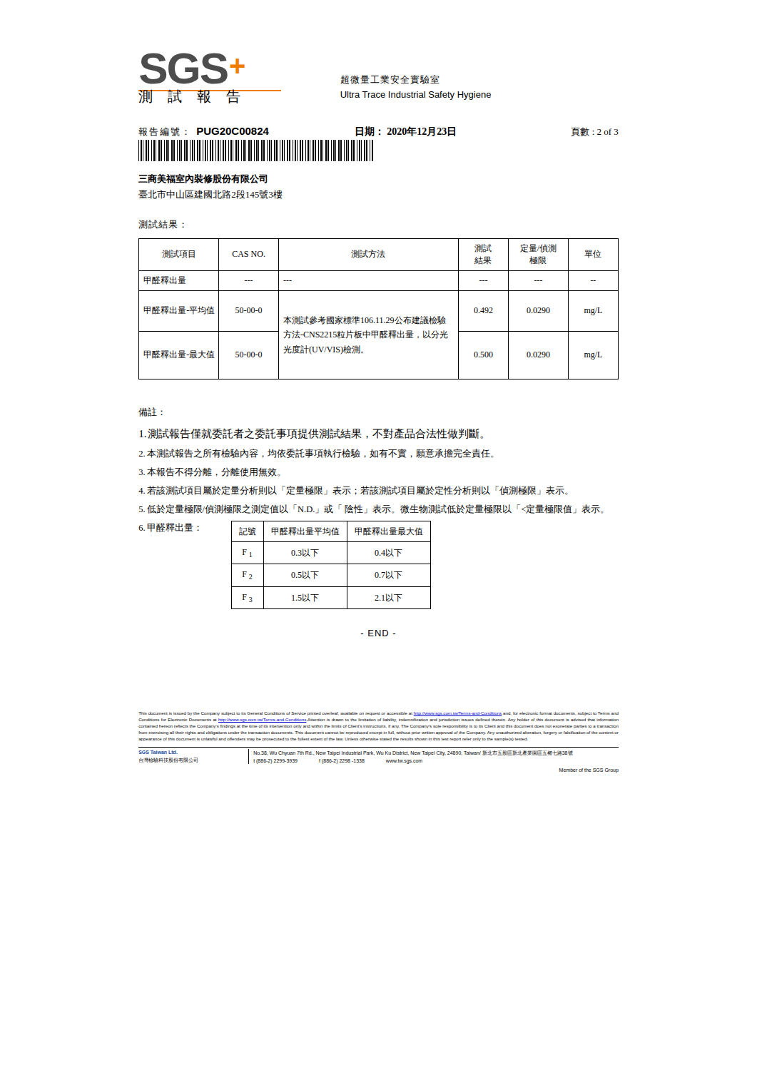SGS+
超微量工業安全實驗室
Ultra Trace Industrial Safety Hygiene
測 試 報 告
報告編號：PUG20C00824 日期： 2020年12月23日 頁數 : 2 of 3
三商美福室內裝修股份有限公司
臺北市中山區建國北路2段145號3樓
測試結果：
| 測試項目 | CAS NO. | 測試方法 | 測試 結果 | 定量/偵測 極限 | 單位 |
| --- | --- | --- | --- | --- | --- |
| 甲醛釋出量 | --- | --- | --- | --- | -- |
| 甲醛釋出量-平均值 | 50-00-0 | 本測試參考國家標準106.11.29公布建議檢驗方法-CNS2215粒片板中甲醛釋出量，以分光光度計(UV/VIS)檢測。 | 0.492 | 0.0290 | mg/L |
| 甲醛釋出量-最大值 | 50-00-0 | 0.500 | 0.0290 | mg/L |
備註：
1. 測試報告僅就委託者之委託事項提供測試結果，不對產品合法性做判斷。
2. 本測試報告之所有檢驗內容，均依委託事項執行檢驗，如有不實，願意承擔完全責任。
3. 本報告不得分離，分離使用無效。
4. 若該測試項目屬於定量分析則以「定量極限」表示；若該測試項目屬於定性分析則以「偵測極限」表示。
5. 低於定量極限/偵測極限之測定值以「N.D.」或「 陰性」表示。微生物測試低於定量極限以「<定量極限值」表示。
6. 甲醛釋出量：
| 記號 | 甲醛釋出量平均值 | 甲醛釋出量最大值 |
| --- | --- | --- |
| F 1 | 0.3以下 | 0.4以下 |
| F 2 | 0.5以下 | 0.7以下 |
| F 3 | 1.5以下 | 2.1以下 |
- END -
This document is issued by the Company subject to its General Conditions of Service printed overleaf, available on request or accessible at http://www.sgs.com.tw/Terms-and-Conditions and, for electronic format documents, subject to Terms and Conditions for Electronic Documents at http://www.sgs.com.tw/Terms-and-Conditions.Attention is drawn to the limitation of liability, indemnification and jurisdiction issues defined therein. Any holder of this document is advised that information contained hereon reflects the Company's findings at the time of its intervention only and within the limits of Client's instructions, if any. The Company's sole responsibility is to its Client and this document does not exonerate parties to a transaction from exercising all their rights and obligations under the transaction documents. This document cannot be reproduced except in full, without prior written approval of the Company. Any unauthorized alteration, forgery or falsification of the content or appearance of this document is unlawful and offenders may be prosecuted to the fullest extent of the law. Unless otherwise stated the results shown in this test report refer only to the sample(s) tested.
SGS Taiwan Ltd.
台灣檢驗科技股份有限公司
No.38, Wu Chyuan 7th Rd., New Taipei Industrial Park, Wu Ku District, New Taipei City, 24890, Taiwan/ 新北市五股區新北產業園區五權七路38號
t (886-2) 2299-3939 f (886-2) 2298 -1338 www.tw.sgs.com
Member of the SGS Group